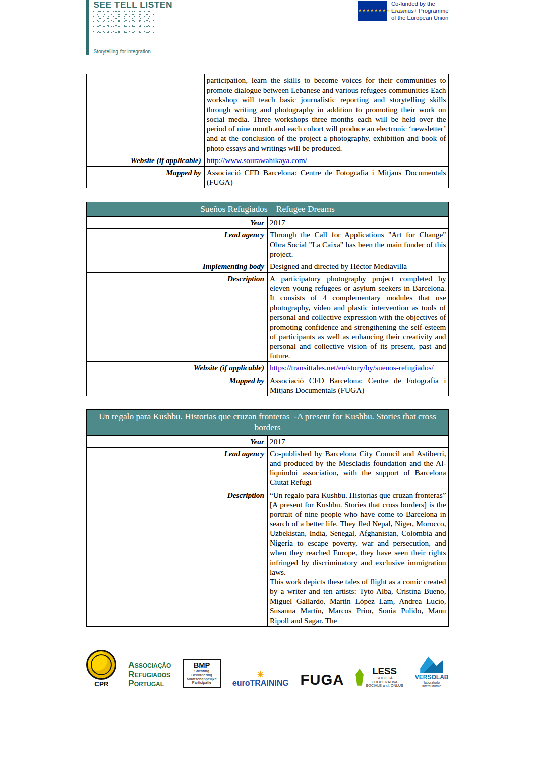SEE TELL LISTEN
Storytelling for integration
Co-funded by the
Erasmus+ Programme
of the European Union
| | participation, learn the skills to become voices for their communities to promote dialogue between Lebanese and various refugees communities Each workshop will teach basic journalistic reporting and storytelling skills through writing and photography in addition to promoting their work on social media. Three workshops three months each will be held over the period of nine month and each cohort will produce an electronic ‘newsletter’ and at the conclusion of the project a photography, exhibition and book of photo essays and writings will be produced. |
| Website (if applicable) | http://www.sourawahikaya.com/ |
| Mapped by | Associació CFD Barcelona: Centre de Fotografia i Mitjans Documentals (FUGA) |
| Sueños Refugiados – Refugee Dreams |
| Year | 2017 |
| Lead agency | Through the Call for Applications "Art for Change" Obra Social "La Caixa" has been the main funder of this project. |
| Implementing body | Designed and directed by Héctor Mediavilla |
| Description | A participatory photography project completed by eleven young refugees or asylum seekers in Barcelona. It consists of 4 complementary modules that use photography, video and plastic intervention as tools of personal and collective expression with the objectives of promoting confidence and strengthening the self-esteem of participants as well as enhancing their creativity and personal and collective vision of its present, past and future. |
| Website (if applicable) | https://transittales.net/en/story/by/suenos-refugiados/ |
| Mapped by | Associació CFD Barcelona: Centre de Fotografia i Mitjans Documentals (FUGA) |
| Un regalo para Kushbu. Historias que cruzan fronteras -A present for Kushbu. Stories that cross borders |
| Year | 2017 |
| Lead agency | Co-published by Barcelona City Council and Astiberri, and produced by the Mescladis foundation and the Al-liquindoi association, with the support of Barcelona Ciutat Refugi |
| Description | “Un regalo para Kushbu. Historias que cruzan fronteras” [A present for Kushbu. Stories that cross borders] is the portrait of nine people who have come to Barcelona in search of a better life. They fled Nepal, Niger, Morocco, Uzbekistan, India, Senegal, Afghanistan, Colombia and Nigeria to escape poverty, war and persecution, and when they reached Europe, they have seen their rights infringed by discriminatory and exclusive immigration laws. This work depicts these tales of flight as a comic created by a writer and ten artists: Tyto Alba, Cristina Bueno, Miguel Gallardo, Martín López Lam, Andrea Lucio, Susanna Martín, Marcos Prior, Sonia Pulido, Manu Ripoll and Sagar. The |
CPR
ASSOCIAÇÃO REFUGIADOS PORTUGAL
BMP Stichting
Bevordering Maatschappelijke Participatie
✳ euroTRAINING
FUGA
LESS
SOCIETÀ COOPERATIVA SOCIALE a r.l. ONLUS
VERSOLAB
laboratorio interculturale